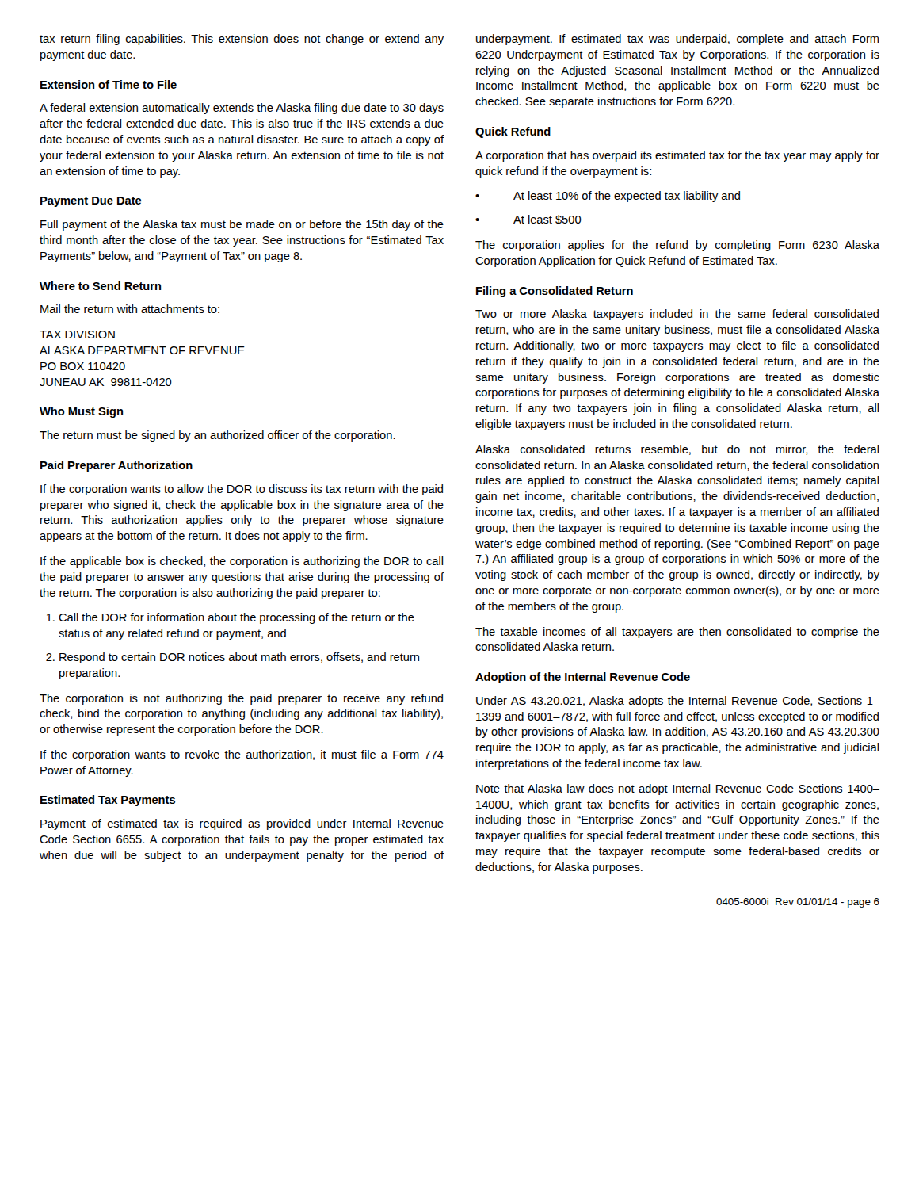tax return filing capabilities. This extension does not change or extend any payment due date.
Extension of Time to File
A federal extension automatically extends the Alaska filing due date to 30 days after the federal extended due date. This is also true if the IRS extends a due date because of events such as a natural disaster. Be sure to attach a copy of your federal extension to your Alaska return. An extension of time to file is not an extension of time to pay.
Payment Due Date
Full payment of the Alaska tax must be made on or before the 15th day of the third month after the close of the tax year. See instructions for “Estimated Tax Payments” below, and “Payment of Tax” on page 8.
Where to Send Return
Mail the return with attachments to:
TAX DIVISION
ALASKA DEPARTMENT OF REVENUE
PO BOX 110420
JUNEAU AK 99811-0420
Who Must Sign
The return must be signed by an authorized officer of the corporation.
Paid Preparer Authorization
If the corporation wants to allow the DOR to discuss its tax return with the paid preparer who signed it, check the applicable box in the signature area of the return. This authorization applies only to the preparer whose signature appears at the bottom of the return. It does not apply to the firm.
If the applicable box is checked, the corporation is authorizing the DOR to call the paid preparer to answer any questions that arise during the processing of the return. The corporation is also authorizing the paid preparer to:
Call the DOR for information about the processing of the return or the status of any related refund or payment, and
Respond to certain DOR notices about math errors, offsets, and return preparation.
The corporation is not authorizing the paid preparer to receive any refund check, bind the corporation to anything (including any additional tax liability), or otherwise represent the corporation before the DOR.
If the corporation wants to revoke the authorization, it must file a Form 774 Power of Attorney.
Estimated Tax Payments
Payment of estimated tax is required as provided under Internal Revenue Code Section 6655. A corporation that fails to pay the proper estimated tax when due will be subject to an underpayment penalty for the period of underpayment. If estimated tax was underpaid, complete and attach Form 6220 Underpayment of Estimated Tax by Corporations. If the corporation is relying on the Adjusted Seasonal Installment Method or the Annualized Income Installment Method, the applicable box on Form 6220 must be checked. See separate instructions for Form 6220.
Quick Refund
A corporation that has overpaid its estimated tax for the tax year may apply for quick refund if the overpayment is:
At least 10% of the expected tax liability and
At least $500
The corporation applies for the refund by completing Form 6230 Alaska Corporation Application for Quick Refund of Estimated Tax.
Filing a Consolidated Return
Two or more Alaska taxpayers included in the same federal consolidated return, who are in the same unitary business, must file a consolidated Alaska return. Additionally, two or more taxpayers may elect to file a consolidated return if they qualify to join in a consolidated federal return, and are in the same unitary business. Foreign corporations are treated as domestic corporations for purposes of determining eligibility to file a consolidated Alaska return. If any two taxpayers join in filing a consolidated Alaska return, all eligible taxpayers must be included in the consolidated return.
Alaska consolidated returns resemble, but do not mirror, the federal consolidated return. In an Alaska consolidated return, the federal consolidation rules are applied to construct the Alaska consolidated items; namely capital gain net income, charitable contributions, the dividends-received deduction, income tax, credits, and other taxes. If a taxpayer is a member of an affiliated group, then the taxpayer is required to determine its taxable income using the water’s edge combined method of reporting. (See “Combined Report” on page 7.) An affiliated group is a group of corporations in which 50% or more of the voting stock of each member of the group is owned, directly or indirectly, by one or more corporate or non-corporate common owner(s), or by one or more of the members of the group.
The taxable incomes of all taxpayers are then consolidated to comprise the consolidated Alaska return.
Adoption of the Internal Revenue Code
Under AS 43.20.021, Alaska adopts the Internal Revenue Code, Sections 1–1399 and 6001–7872, with full force and effect, unless excepted to or modified by other provisions of Alaska law. In addition, AS 43.20.160 and AS 43.20.300 require the DOR to apply, as far as practicable, the administrative and judicial interpretations of the federal income tax law.
Note that Alaska law does not adopt Internal Revenue Code Sections 1400–1400U, which grant tax benefits for activities in certain geographic zones, including those in “Enterprise Zones” and “Gulf Opportunity Zones.” If the taxpayer qualifies for special federal treatment under these code sections, this may require that the taxpayer recompute some federal-based credits or deductions, for Alaska purposes.
0405-6000i Rev 01/01/14 - page 6